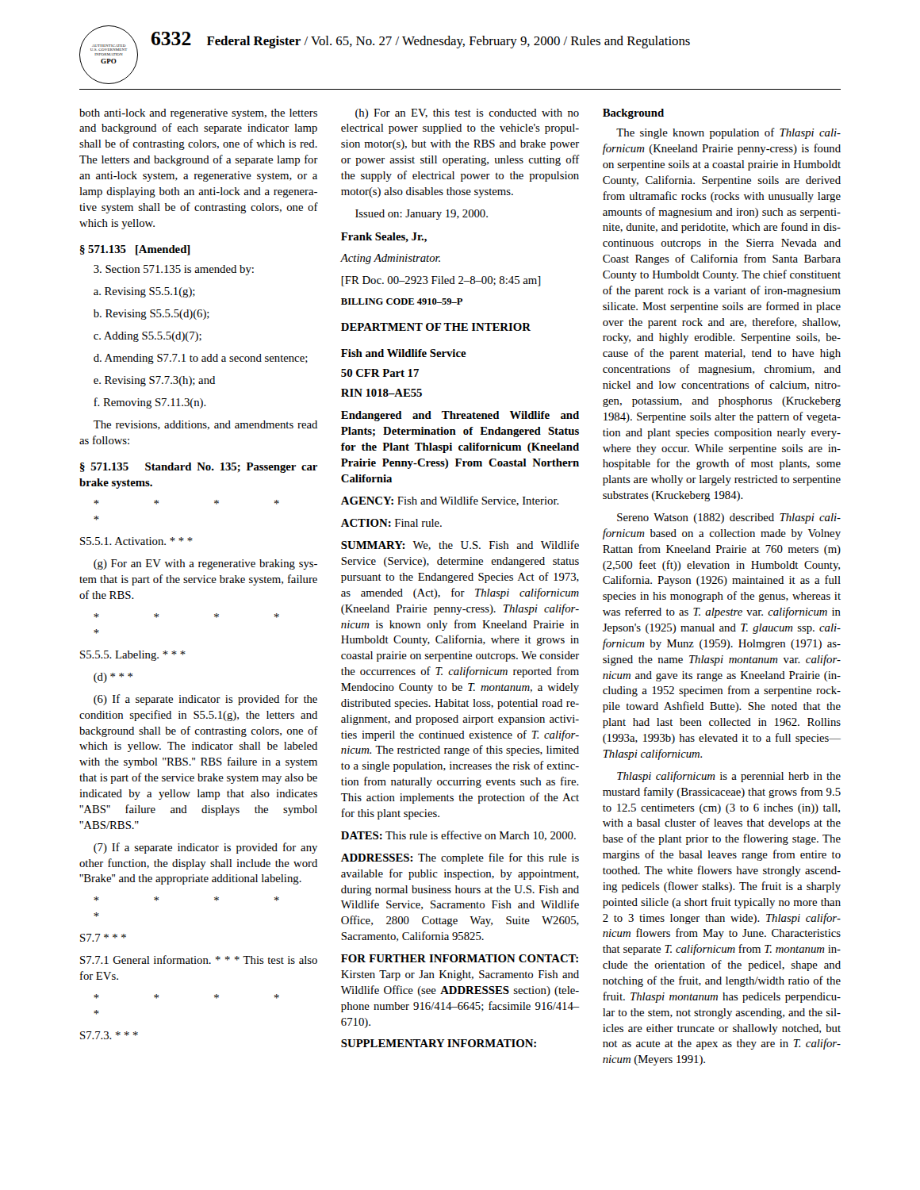AUTHENTICATED U.S. GOVERNMENT INFORMATION GPO
6332
Federal Register / Vol. 65, No. 27 / Wednesday, February 9, 2000 / Rules and Regulations
both anti-lock and regenerative system, the letters and background of each separate indicator lamp shall be of contrasting colors, one of which is red. The letters and background of a separate lamp for an anti-lock system, a regenerative system, or a lamp displaying both an anti-lock and a regenerative system shall be of contrasting colors, one of which is yellow.
§ 571.135 [Amended]
3. Section 571.135 is amended by:
a. Revising S5.5.1(g);
b. Revising S5.5.5(d)(6);
c. Adding S5.5.5(d)(7);
d. Amending S7.7.1 to add a second sentence;
e. Revising S7.7.3(h); and
f. Removing S7.11.3(n).
The revisions, additions, and amendments read as follows:
§ 571.135 Standard No. 135; Passenger car brake systems.
* * * * *
S5.5.1. Activation. * * *
(g) For an EV with a regenerative braking system that is part of the service brake system, failure of the RBS.
* * * * *
S5.5.5. Labeling. * * *
(d) * * *
(6) If a separate indicator is provided for the condition specified in S5.5.1(g), the letters and background shall be of contrasting colors, one of which is yellow. The indicator shall be labeled with the symbol ''RBS.'' RBS failure in a system that is part of the service brake system may also be indicated by a yellow lamp that also indicates ''ABS'' failure and displays the symbol ''ABS/RBS.''
(7) If a separate indicator is provided for any other function, the display shall include the word ''Brake'' and the appropriate additional labeling.
* * * * *
S7.7 * * *
S7.7.1 General information. * * * This test is also for EVs.
* * * * *
S7.7.3. * * *
(h) For an EV, this test is conducted with no electrical power supplied to the vehicle's propulsion motor(s), but with the RBS and brake power or power assist still operating, unless cutting off the supply of electrical power to the propulsion motor(s) also disables those systems.
Issued on: January 19, 2000.
Frank Seales, Jr.,
Acting Administrator.
[FR Doc. 00–2923 Filed 2–8–00; 8:45 am]
BILLING CODE 4910–59–P
DEPARTMENT OF THE INTERIOR
Fish and Wildlife Service
50 CFR Part 17
RIN 1018–AE55
Endangered and Threatened Wildlife and Plants; Determination of Endangered Status for the Plant Thlaspi californicum (Kneeland Prairie Penny-Cress) From Coastal Northern California
AGENCY: Fish and Wildlife Service, Interior.
ACTION: Final rule.
SUMMARY: We, the U.S. Fish and Wildlife Service (Service), determine endangered status pursuant to the Endangered Species Act of 1973, as amended (Act), for Thlaspi californicum (Kneeland Prairie penny-cress). Thlaspi californicum is known only from Kneeland Prairie in Humboldt County, California, where it grows in coastal prairie on serpentine outcrops. We consider the occurrences of T. californicum reported from Mendocino County to be T. montanum, a widely distributed species. Habitat loss, potential road realignment, and proposed airport expansion activities imperil the continued existence of T. californicum. The restricted range of this species, limited to a single population, increases the risk of extinction from naturally occurring events such as fire. This action implements the protection of the Act for this plant species.
DATES: This rule is effective on March 10, 2000.
ADDRESSES: The complete file for this rule is available for public inspection, by appointment, during normal business hours at the U.S. Fish and Wildlife Service, Sacramento Fish and Wildlife Office, 2800 Cottage Way, Suite W2605, Sacramento, California 95825.
FOR FURTHER INFORMATION CONTACT: Kirsten Tarp or Jan Knight, Sacramento Fish and Wildlife Office (see ADDRESSES section) (telephone number 916/414–6645; facsimile 916/414–6710).
SUPPLEMENTARY INFORMATION:
Background
The single known population of Thlaspi californicum (Kneeland Prairie penny-cress) is found on serpentine soils at a coastal prairie in Humboldt County, California. Serpentine soils are derived from ultramafic rocks (rocks with unusually large amounts of magnesium and iron) such as serpentinite, dunite, and peridotite, which are found in discontinuous outcrops in the Sierra Nevada and Coast Ranges of California from Santa Barbara County to Humboldt County. The chief constituent of the parent rock is a variant of iron-magnesium silicate. Most serpentine soils are formed in place over the parent rock and are, therefore, shallow, rocky, and highly erodible. Serpentine soils, because of the parent material, tend to have high concentrations of magnesium, chromium, and nickel and low concentrations of calcium, nitrogen, potassium, and phosphorus (Kruckeberg 1984). Serpentine soils alter the pattern of vegetation and plant species composition nearly everywhere they occur. While serpentine soils are inhospitable for the growth of most plants, some plants are wholly or largely restricted to serpentine substrates (Kruckeberg 1984).
Sereno Watson (1882) described Thlaspi californicum based on a collection made by Volney Rattan from Kneeland Prairie at 760 meters (m) (2,500 feet (ft)) elevation in Humboldt County, California. Payson (1926) maintained it as a full species in his monograph of the genus, whereas it was referred to as T. alpestre var. californicum in Jepson's (1925) manual and T. glaucum ssp. californicum by Munz (1959). Holmgren (1971) assigned the name Thlaspi montanum var. californicum and gave its range as Kneeland Prairie (including a 1952 specimen from a serpentine rockpile toward Ashfield Butte). She noted that the plant had last been collected in 1962. Rollins (1993a, 1993b) has elevated it to a full species—Thlaspi californicum.
Thlaspi californicum is a perennial herb in the mustard family (Brassicaceae) that grows from 9.5 to 12.5 centimeters (cm) (3 to 6 inches (in)) tall, with a basal cluster of leaves that develops at the base of the plant prior to the flowering stage. The margins of the basal leaves range from entire to toothed. The white flowers have strongly ascending pedicels (flower stalks). The fruit is a sharply pointed silicle (a short fruit typically no more than 2 to 3 times longer than wide). Thlaspi californicum flowers from May to June. Characteristics that separate T. californicum from T. montanum include the orientation of the pedicel, shape and notching of the fruit, and length/width ratio of the fruit. Thlaspi montanum has pedicels perpendicular to the stem, not strongly ascending, and the silicles are either truncate or shallowly notched, but not as acute at the apex as they are in T. californicum (Meyers 1991).